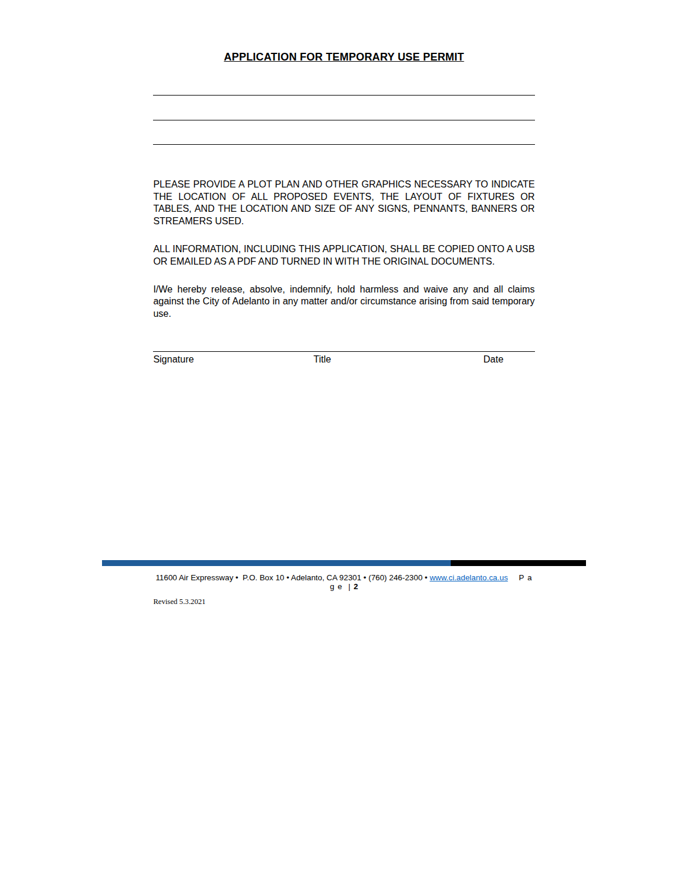APPLICATION FOR TEMPORARY USE PERMIT
PLEASE PROVIDE A PLOT PLAN AND OTHER GRAPHICS NECESSARY TO INDICATE THE LOCATION OF ALL PROPOSED EVENTS, THE LAYOUT OF FIXTURES OR TABLES, AND THE LOCATION AND SIZE OF ANY SIGNS, PENNANTS, BANNERS OR STREAMERS USED.
ALL INFORMATION, INCLUDING THIS APPLICATION, SHALL BE COPIED ONTO A USB OR EMAILED AS A PDF AND TURNED IN WITH THE ORIGINAL DOCUMENTS.
I/We hereby release, absolve, indemnify, hold harmless and waive any and all claims against the City of Adelanto in any matter and/or circumstance arising from said temporary use.
Signature Title Date
11600 Air Expressway • P.O. Box 10 • Adelanto, CA 92301 • (760) 246-2300 • www.ci.adelanto.ca.us P a g e | 2
Revised 5.3.2021